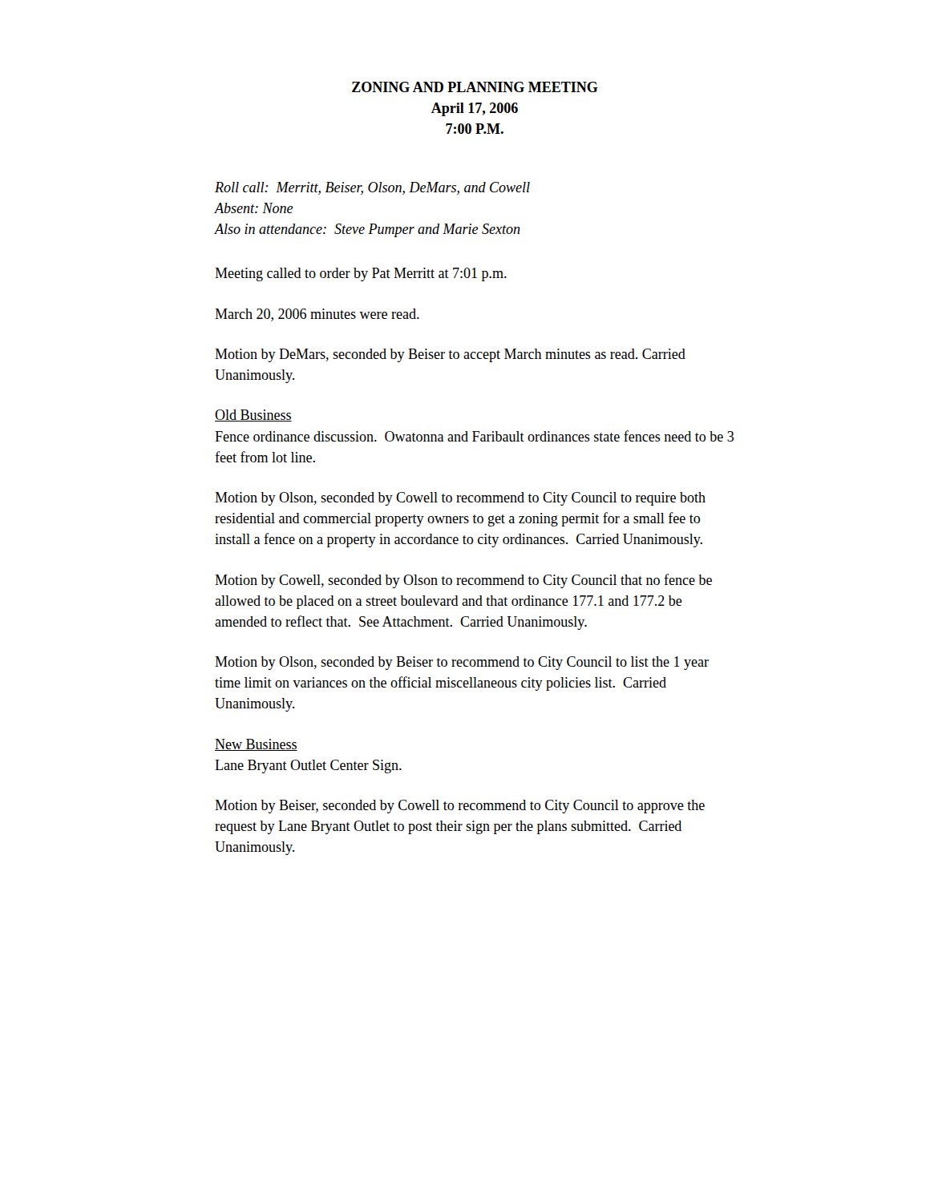ZONING AND PLANNING MEETING April 17, 2006 7:00 P.M.
Roll call: Merritt, Beiser, Olson, DeMars, and Cowell Absent: None Also in attendance: Steve Pumper and Marie Sexton
Meeting called to order by Pat Merritt at 7:01 p.m.
March 20, 2006 minutes were read.
Motion by DeMars, seconded by Beiser to accept March minutes as read. Carried Unanimously.
Old Business
Fence ordinance discussion. Owatonna and Faribault ordinances state fences need to be 3 feet from lot line.
Motion by Olson, seconded by Cowell to recommend to City Council to require both residential and commercial property owners to get a zoning permit for a small fee to install a fence on a property in accordance to city ordinances. Carried Unanimously.
Motion by Cowell, seconded by Olson to recommend to City Council that no fence be allowed to be placed on a street boulevard and that ordinance 177.1 and 177.2 be amended to reflect that. See Attachment. Carried Unanimously.
Motion by Olson, seconded by Beiser to recommend to City Council to list the 1 year time limit on variances on the official miscellaneous city policies list. Carried Unanimously.
New Business
Lane Bryant Outlet Center Sign.
Motion by Beiser, seconded by Cowell to recommend to City Council to approve the request by Lane Bryant Outlet to post their sign per the plans submitted. Carried Unanimously.